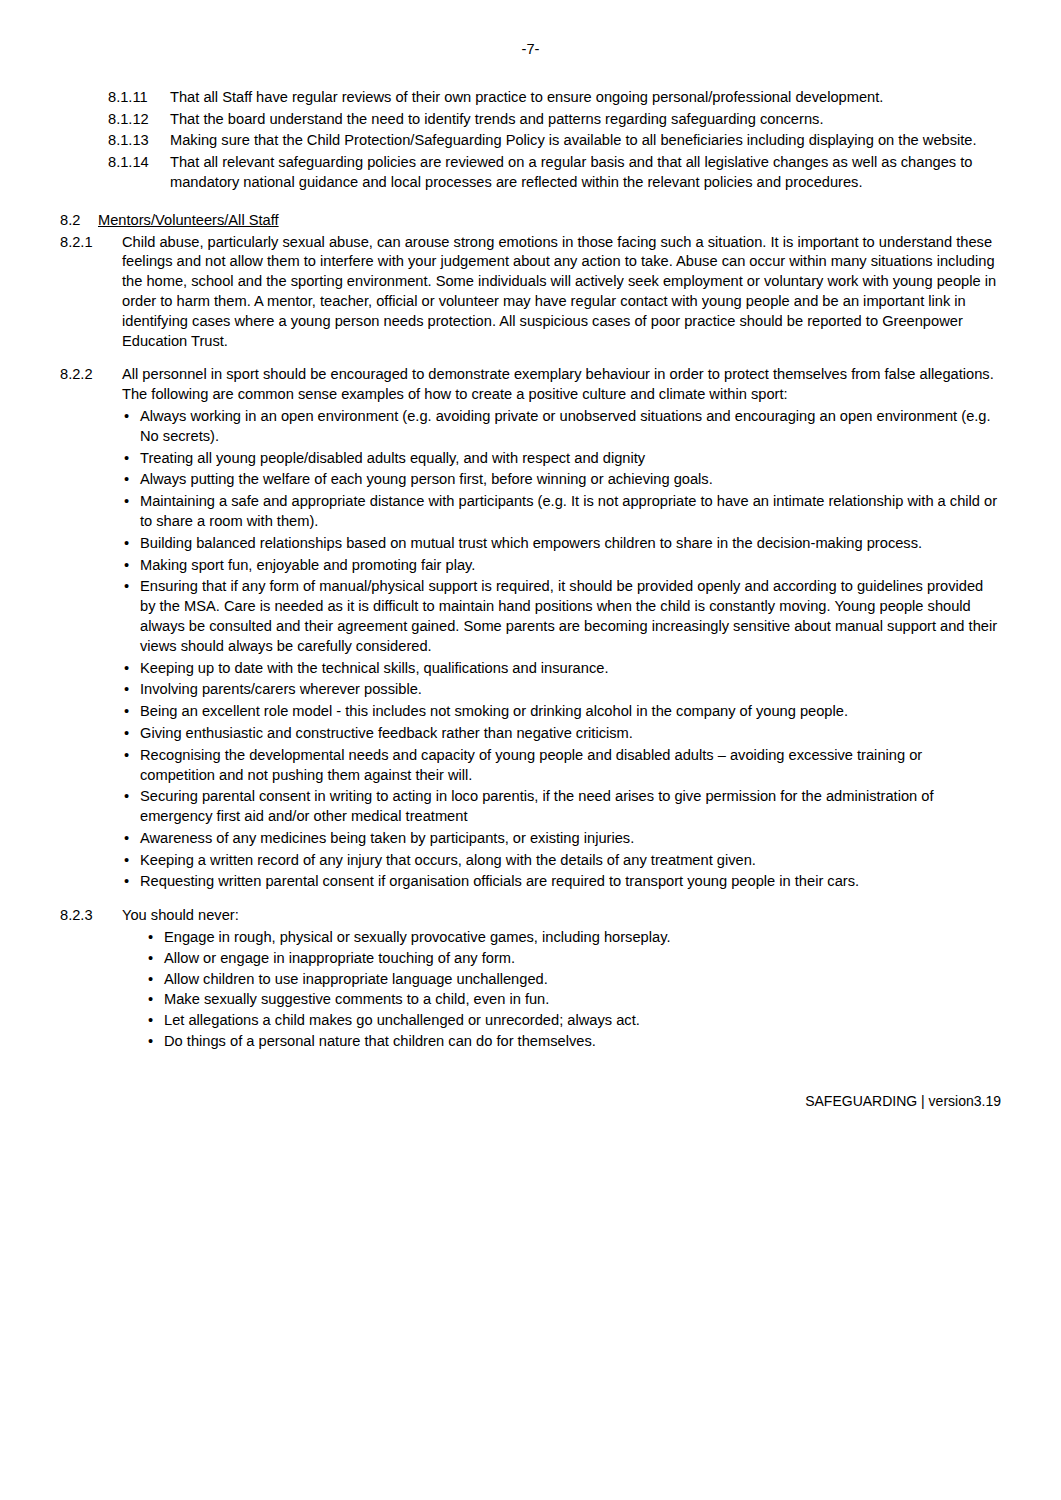-7-
8.1.11
That all Staff have regular reviews of their own practice to ensure ongoing personal/professional development.
8.1.12
That the board understand the need to identify trends and patterns regarding safeguarding concerns.
8.1.13
Making sure that the Child Protection/Safeguarding Policy is available to all beneficiaries including displaying on the website.
8.1.14
That all relevant safeguarding policies are reviewed on a regular basis and that all legislative changes as well as changes to mandatory national guidance and local processes are reflected within the relevant policies and procedures.
8.2
Mentors/Volunteers/All Staff
8.2.1
Child abuse, particularly sexual abuse, can arouse strong emotions in those facing such a situation. It is important to understand these feelings and not allow them to interfere with your judgement about any action to take. Abuse can occur within many situations including the home, school and the sporting environment. Some individuals will actively seek employment or voluntary work with young people in order to harm them. A mentor, teacher, official or volunteer may have regular contact with young people and be an important link in identifying cases where a young person needs protection. All suspicious cases of poor practice should be reported to Greenpower Education Trust.
8.2.2
All personnel in sport should be encouraged to demonstrate exemplary behaviour in order to protect themselves from false allegations. The following are common sense examples of how to create a positive culture and climate within sport:
Always working in an open environment (e.g. avoiding private or unobserved situations and encouraging an open environment (e.g. No secrets).
Treating all young people/disabled adults equally, and with respect and dignity
Always putting the welfare of each young person first, before winning or achieving goals.
Maintaining a safe and appropriate distance with participants (e.g. It is not appropriate to have an intimate relationship with a child or to share a room with them).
Building balanced relationships based on mutual trust which empowers children to share in the decision-making process.
Making sport fun, enjoyable and promoting fair play.
Ensuring that if any form of manual/physical support is required, it should be provided openly and according to guidelines provided by the MSA. Care is needed as it is difficult to maintain hand positions when the child is constantly moving. Young people should always be consulted and their agreement gained. Some parents are becoming increasingly sensitive about manual support and their views should always be carefully considered.
Keeping up to date with the technical skills, qualifications and insurance.
Involving parents/carers wherever possible.
Being an excellent role model - this includes not smoking or drinking alcohol in the company of young people.
Giving enthusiastic and constructive feedback rather than negative criticism.
Recognising the developmental needs and capacity of young people and disabled adults – avoiding excessive training or competition and not pushing them against their will.
Securing parental consent in writing to acting in loco parentis, if the need arises to give permission for the administration of emergency first aid and/or other medical treatment
Awareness of any medicines being taken by participants, or existing injuries.
Keeping a written record of any injury that occurs, along with the details of any treatment given.
Requesting written parental consent if organisation officials are required to transport young people in their cars.
8.2.3
You should never:
Engage in rough, physical or sexually provocative games, including horseplay.
Allow or engage in inappropriate touching of any form.
Allow children to use inappropriate language unchallenged.
Make sexually suggestive comments to a child, even in fun.
Let allegations a child makes go unchallenged or unrecorded; always act.
Do things of a personal nature that children can do for themselves.
SAFEGUARDING | version3.19